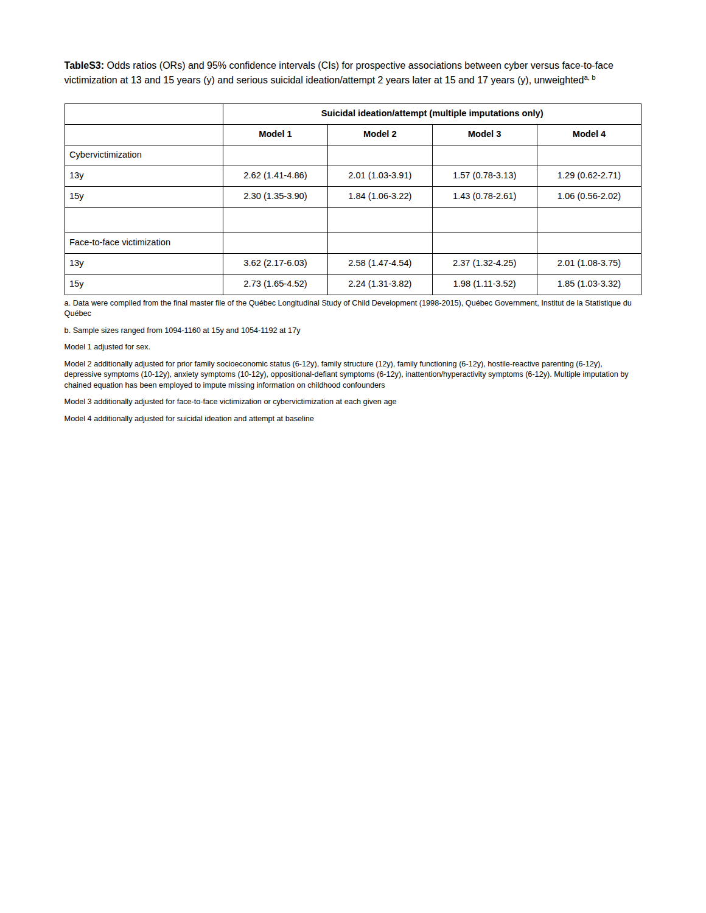TableS3: Odds ratios (ORs) and 95% confidence intervals (CIs) for prospective associations between cyber versus face-to-face victimization at 13 and 15 years (y) and serious suicidal ideation/attempt 2 years later at 15 and 17 years (y), unweighteda, b
| | Suicidal ideation/attempt (multiple imputations only) |
| | Model 1 | Model 2 | Model 3 | Model 4 |
| Cybervictimization | | | | |
| 13y | 2.62 (1.41-4.86) | 2.01 (1.03-3.91) | 1.57 (0.78-3.13) | 1.29 (0.62-2.71) |
| 15y | 2.30 (1.35-3.90) | 1.84 (1.06-3.22) | 1.43 (0.78-2.61) | 1.06 (0.56-2.02) |
| Face-to-face victimization | | | | |
| 13y | 3.62 (2.17-6.03) | 2.58 (1.47-4.54) | 2.37 (1.32-4.25) | 2.01 (1.08-3.75) |
| 15y | 2.73 (1.65-4.52) | 2.24 (1.31-3.82) | 1.98 (1.11-3.52) | 1.85 (1.03-3.32) |
a. Data were compiled from the final master file of the Québec Longitudinal Study of Child Development (1998-2015), Québec Government, Institut de la Statistique du Québec
b. Sample sizes ranged from 1094-1160 at 15y and 1054-1192 at 17y
Model 1 adjusted for sex.
Model 2 additionally adjusted for prior family socioeconomic status (6-12y), family structure (12y), family functioning (6-12y), hostile-reactive parenting (6-12y), depressive symptoms (10-12y), anxiety symptoms (10-12y), oppositional-defiant symptoms (6-12y), inattention/hyperactivity symptoms (6-12y). Multiple imputation by chained equation has been employed to impute missing information on childhood confounders
Model 3 additionally adjusted for face-to-face victimization or cybervictimization at each given age
Model 4 additionally adjusted for suicidal ideation and attempt at baseline